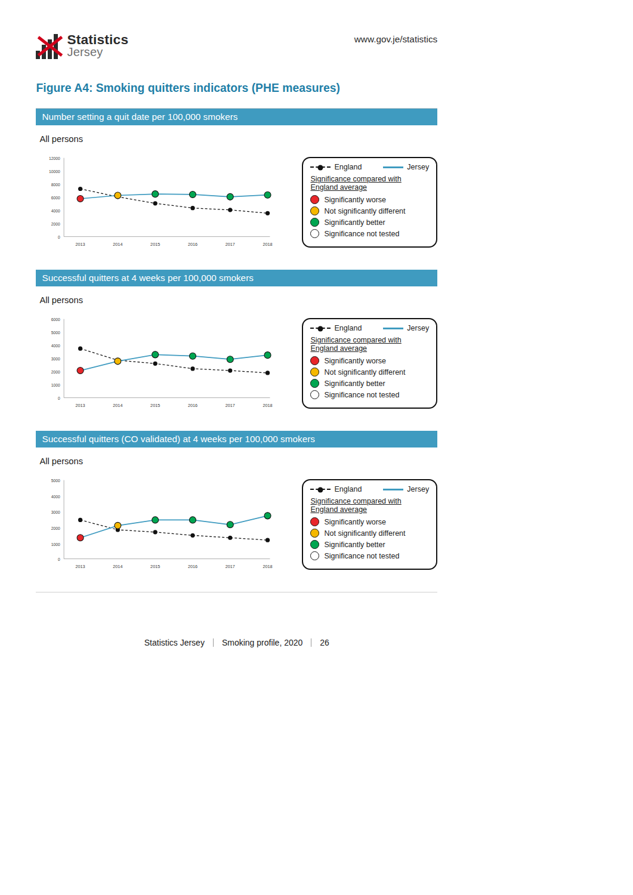Statistics
Jersey
www.gov.je/statistics
Figure A4: Smoking quitters indicators (PHE measures)
Number setting a quit date per 100,000 smokers
All persons
12000 10000 8000 6000 4000 2000 0 2013 2014 2015 2016 2017 2018
England
Jersey
Significance compared with England average
Significantly worse
Not significantly different
Significantly better
Significance not tested
Successful quitters at 4 weeks per 100,000 smokers
All persons
6000 5000 4000 3000 2000 1000 0 2013 2014 2015 2016 2017 2018
England
Jersey
Significance compared with England average
Significantly worse
Not significantly different
Significantly better
Significance not tested
Successful quitters (CO validated) at 4 weeks per 100,000 smokers
All persons
5000 4000 3000 2000 1000 0 2013 2014 2015 2016 2017 2018
England
Jersey
Significance compared with England average
Significantly worse
Not significantly different
Significantly better
Significance not tested
Statistics Jersey Smoking profile, 2020 26